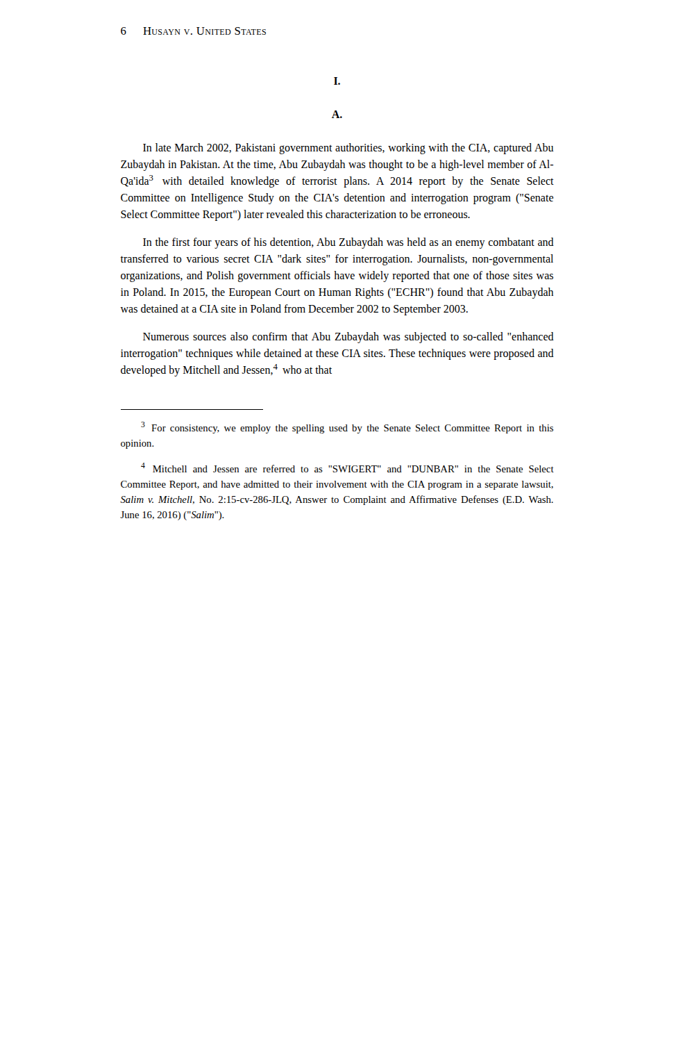6 Husayn v. United States
I.
A.
In late March 2002, Pakistani government authorities, working with the CIA, captured Abu Zubaydah in Pakistan. At the time, Abu Zubaydah was thought to be a high-level member of Al-Qa'ida3 with detailed knowledge of terrorist plans. A 2014 report by the Senate Select Committee on Intelligence Study on the CIA's detention and interrogation program ("Senate Select Committee Report") later revealed this characterization to be erroneous.
In the first four years of his detention, Abu Zubaydah was held as an enemy combatant and transferred to various secret CIA "dark sites" for interrogation. Journalists, non-governmental organizations, and Polish government officials have widely reported that one of those sites was in Poland. In 2015, the European Court on Human Rights ("ECHR") found that Abu Zubaydah was detained at a CIA site in Poland from December 2002 to September 2003.
Numerous sources also confirm that Abu Zubaydah was subjected to so-called "enhanced interrogation" techniques while detained at these CIA sites. These techniques were proposed and developed by Mitchell and Jessen,4 who at that
3 For consistency, we employ the spelling used by the Senate Select Committee Report in this opinion.
4 Mitchell and Jessen are referred to as "SWIGERT" and "DUNBAR" in the Senate Select Committee Report, and have admitted to their involvement with the CIA program in a separate lawsuit, Salim v. Mitchell, No. 2:15-cv-286-JLQ, Answer to Complaint and Affirmative Defenses (E.D. Wash. June 16, 2016) ("Salim").